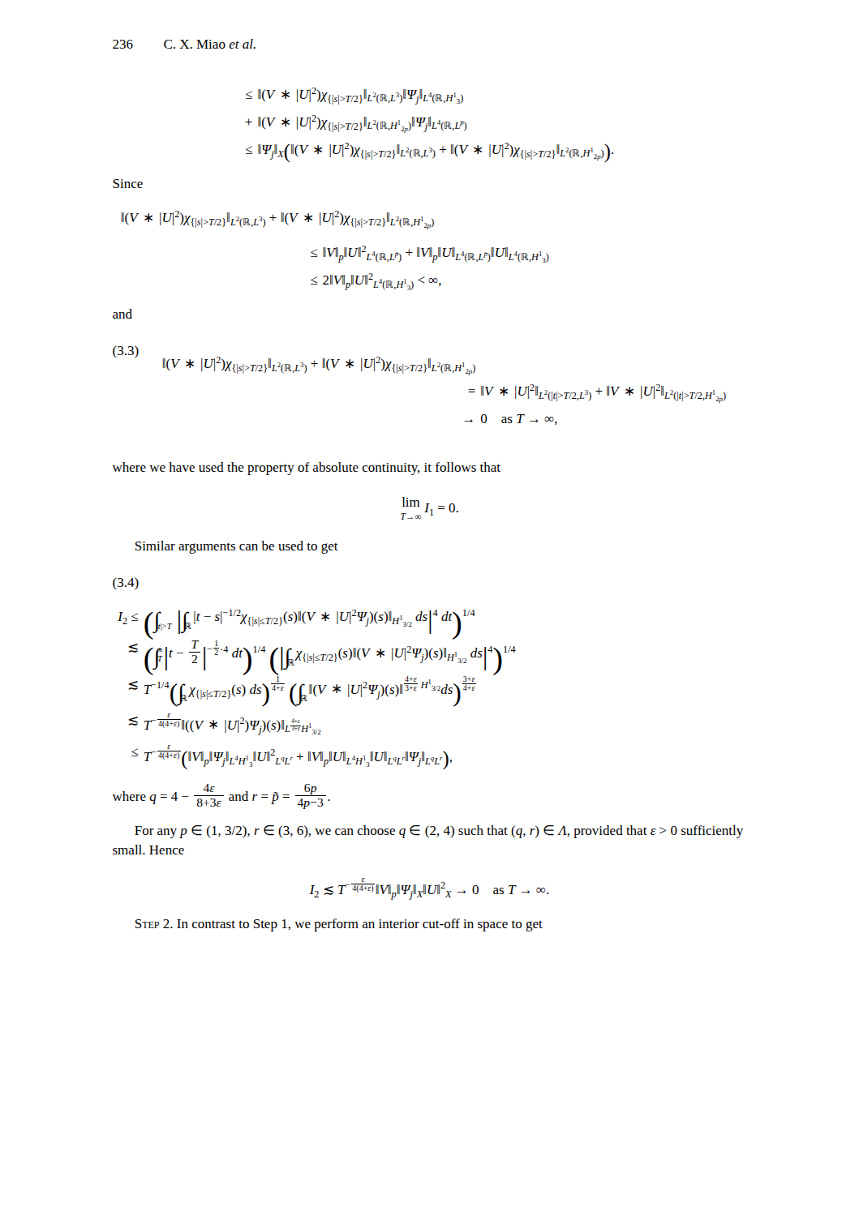236 C. X. Miao et al.
≤
‖(V ∗ |U|2)χ{|s|>T/2}‖L2(ℝ,L3)‖Ψj‖L4(ℝ,H13)
+
‖(V ∗ |U|2)χ{|s|>T/2}‖L2(ℝ,H12p)‖Ψj‖L4(ℝ,Lp̃)
≤
‖Ψj‖X(‖(V ∗ |U|2)χ{|s|>T/2}‖L2(ℝ,L3) + ‖(V ∗ |U|2)χ{|s|>T/2}‖L2(ℝ,H12p)).
Since
‖(V ∗ |U|2)χ{|s|>T/2}‖L2(ℝ,L3) + ‖(V ∗ |U|2)χ{|s|>T/2}‖L2(ℝ,H12p)
≤
‖V‖p‖U‖2L4(ℝ,Lp̃) + ‖V‖p‖U‖L4(ℝ,Lp̃)‖U‖L4(ℝ,H13)
≤
2‖V‖p‖U‖2L4(ℝ,H13) < ∞,
and
(3.3)
‖(V ∗ |U|2)χ{|s|>T/2}‖L2(ℝ,L3) + ‖(V ∗ |U|2)χ{|s|>T/2}‖L2(ℝ,H12p)
=
‖V ∗ |U|2‖L2(|t|>T/2,L3) + ‖V ∗ |U|2‖L2(|t|>T/2,H12p)
→
0 as T → ∞,
where we have used the property of absolute continuity, it follows that
lim T→∞I1 = 0.
Similar arguments can be used to get
(3.4)
I2 ≤
(∫|t|>T |∫ℝ|t − s|−1/2χ{|s|≤T/2}(s)‖(V ∗ |U|2Ψj)(s)‖H13/2 ds|4 dt)1/4
≲
(∫∞T|t − T 2|−12·4 dt)1/4 (|∫ℝχ{|s|≤T/2}(s)‖(V ∗ |U|2Ψj)(s)‖H13/2 ds|4)1/4
≲
T−1/4(∫ℝχ{|s|≤T/2}(s) ds)14+ε (∫ℝ‖(V ∗ |U|2Ψj)(s)‖4+ε 3+ε H13/2ds)3+ε 4+ε
≲
T−ε 4(4+ε)‖((V ∗ |U|2)Ψj)(s)‖L4+ε 3+εH13/2
≤
T−ε 4(4+ε)(‖V‖p‖Ψj‖L4H13‖U‖2LqLr + ‖V‖p‖U‖L4H13‖U‖LqLr‖Ψj‖LqLr),
where q = 4 − 4ε 8+3ε and r = p̃ = 6p 4p−3.
For any p ∈ (1, 3/2), r ∈ (3, 6), we can choose q ∈ (2, 4) such that (q, r) ∈ Λ, provided that ε > 0 sufficiently small. Hence
I2 ≲ T−ε 4(4+ε)‖V‖p‖Ψj‖X‖U‖2X → 0 as T → ∞.
Step 2. In contrast to Step 1, we perform an interior cut-off in space to get